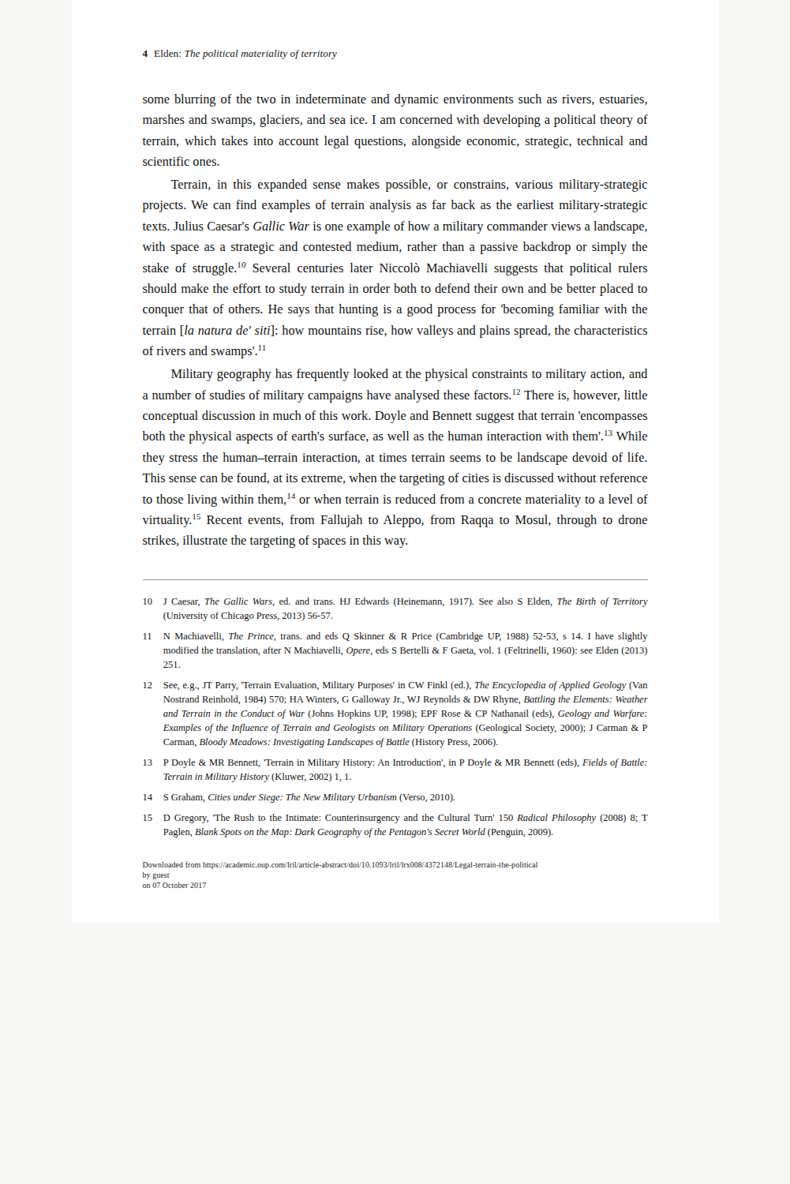4 Elden: The political materiality of territory
some blurring of the two in indeterminate and dynamic environments such as rivers, estuaries, marshes and swamps, glaciers, and sea ice. I am concerned with developing a political theory of terrain, which takes into account legal questions, alongside economic, strategic, technical and scientific ones.
Terrain, in this expanded sense makes possible, or constrains, various military-strategic projects. We can find examples of terrain analysis as far back as the earliest military-strategic texts. Julius Caesar's Gallic War is one example of how a military commander views a landscape, with space as a strategic and contested medium, rather than a passive backdrop or simply the stake of struggle.10 Several centuries later Niccolò Machiavelli suggests that political rulers should make the effort to study terrain in order both to defend their own and be better placed to conquer that of others. He says that hunting is a good process for 'becoming familiar with the terrain [la natura de' siti]: how mountains rise, how valleys and plains spread, the characteristics of rivers and swamps'.11
Military geography has frequently looked at the physical constraints to military action, and a number of studies of military campaigns have analysed these factors.12 There is, however, little conceptual discussion in much of this work. Doyle and Bennett suggest that terrain 'encompasses both the physical aspects of earth's surface, as well as the human interaction with them'.13 While they stress the human–terrain interaction, at times terrain seems to be landscape devoid of life. This sense can be found, at its extreme, when the targeting of cities is discussed without reference to those living within them,14 or when terrain is reduced from a concrete materiality to a level of virtuality.15 Recent events, from Fallujah to Aleppo, from Raqqa to Mosul, through to drone strikes, illustrate the targeting of spaces in this way.
J Caesar, The Gallic Wars, ed. and trans. HJ Edwards (Heinemann, 1917). See also S Elden, The Birth of Territory (University of Chicago Press, 2013) 56-57.
N Machiavelli, The Prince, trans. and eds Q Skinner & R Price (Cambridge UP, 1988) 52-53, s 14. I have slightly modified the translation, after N Machiavelli, Opere, eds S Bertelli & F Gaeta, vol. 1 (Feltrinelli, 1960): see Elden (2013) 251.
See, e.g., JT Parry, 'Terrain Evaluation, Military Purposes' in CW Finkl (ed.), The Encyclopedia of Applied Geology (Van Nostrand Reinhold, 1984) 570; HA Winters, G Galloway Jr., WJ Reynolds & DW Rhyne, Battling the Elements: Weather and Terrain in the Conduct of War (Johns Hopkins UP, 1998); EPF Rose & CP Nathanail (eds), Geology and Warfare: Examples of the Influence of Terrain and Geologists on Military Operations (Geological Society, 2000); J Carman & P Carman, Bloody Meadows: Investigating Landscapes of Battle (History Press, 2006).
P Doyle & MR Bennett, 'Terrain in Military History: An Introduction', in P Doyle & MR Bennett (eds), Fields of Battle: Terrain in Military History (Kluwer, 2002) 1, 1.
S Graham, Cities under Siege: The New Military Urbanism (Verso, 2010).
D Gregory, 'The Rush to the Intimate: Counterinsurgency and the Cultural Turn' 150 Radical Philosophy (2008) 8; T Paglen, Blank Spots on the Map: Dark Geography of the Pentagon's Secret World (Penguin, 2009).
Downloaded from https://academic.oup.com/lril/article-abstract/doi/10.1093/lril/lrx008/4372148/Legal-terrain-the-political
by guest
on 07 October 2017